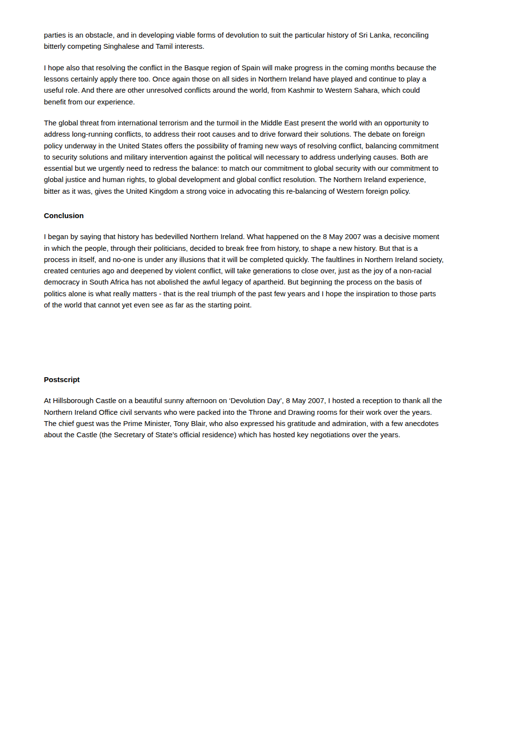parties is an obstacle, and in developing viable forms of devolution to suit the particular history of Sri Lanka, reconciling bitterly competing Singhalese and Tamil interests.
I hope also that resolving the conflict in the Basque region of Spain will make progress in the coming months because the lessons certainly apply there too. Once again those on all sides in Northern Ireland have played and continue to play a useful role. And there are other unresolved conflicts around the world, from Kashmir to Western Sahara, which could benefit from our experience.
The global threat from international terrorism and the turmoil in the Middle East present the world with an opportunity to address long-running conflicts, to address their root causes and to drive forward their solutions. The debate on foreign policy underway in the United States offers the possibility of framing new ways of resolving conflict, balancing commitment to security solutions and military intervention against the political will necessary to address underlying causes. Both are essential but we urgently need to redress the balance: to match our commitment to global security with our commitment to global justice and human rights, to global development and global conflict resolution. The Northern Ireland experience, bitter as it was, gives the United Kingdom a strong voice in advocating this re-balancing of Western foreign policy.
Conclusion
I began by saying that history has bedevilled Northern Ireland. What happened on the 8 May 2007 was a decisive moment in which the people, through their politicians, decided to break free from history, to shape a new history. But that is a process in itself, and no-one is under any illusions that it will be completed quickly. The faultlines in Northern Ireland society, created centuries ago and deepened by violent conflict, will take generations to close over, just as the joy of a non-racial democracy in South Africa has not abolished the awful legacy of apartheid. But beginning the process on the basis of politics alone is what really matters - that is the real triumph of the past few years and I hope the inspiration to those parts of the world that cannot yet even see as far as the starting point.
Postscript
At Hillsborough Castle on a beautiful sunny afternoon on ‘Devolution Day’, 8 May 2007, I hosted a reception to thank all the Northern Ireland Office civil servants who were packed into the Throne and Drawing rooms for their work over the years. The chief guest was the Prime Minister, Tony Blair, who also expressed his gratitude and admiration, with a few anecdotes about the Castle (the Secretary of State’s official residence) which has hosted key negotiations over the years.